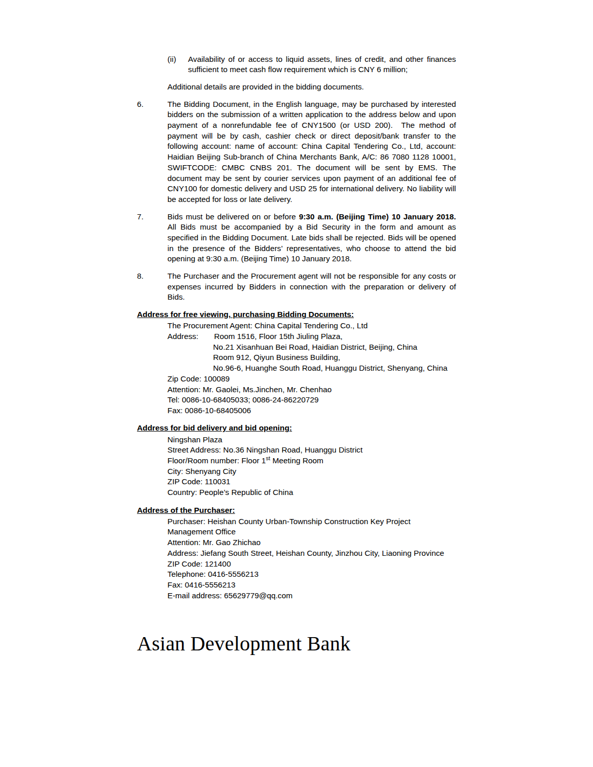(ii)
Availability of or access to liquid assets, lines of credit, and other finances sufficient to meet cash flow requirement which is CNY 6 million;
Additional details are provided in the bidding documents.
6.
The Bidding Document, in the English language, may be purchased by interested bidders on the submission of a written application to the address below and upon payment of a nonrefundable fee of CNY1500 (or USD 200). The method of payment will be by cash, cashier check or direct deposit/bank transfer to the following account: name of account: China Capital Tendering Co., Ltd, account: Haidian Beijing Sub-branch of China Merchants Bank, A/C: 86 7080 1128 10001, SWIFTCODE: CMBC CNBS 201. The document will be sent by EMS. The document may be sent by courier services upon payment of an additional fee of CNY100 for domestic delivery and USD 25 for international delivery. No liability will be accepted for loss or late delivery.
7.
Bids must be delivered on or before 9:30 a.m. (Beijing Time) 10 January 2018. All Bids must be accompanied by a Bid Security in the form and amount as specified in the Bidding Document. Late bids shall be rejected. Bids will be opened in the presence of the Bidders’ representatives, who choose to attend the bid opening at 9:30 a.m. (Beijing Time) 10 January 2018.
8.
The Purchaser and the Procurement agent will not be responsible for any costs or expenses incurred by Bidders in connection with the preparation or delivery of Bids.
Address for free viewing, purchasing Bidding Documents:
The Procurement Agent: China Capital Tendering Co., Ltd
Address: Room 1516, Floor 15th Jiuling Plaza,
No.21 Xisanhuan Bei Road, Haidian District, Beijing, China
Room 912, Qiyun Business Building,
No.96-6, Huanghe South Road, Huanggu District, Shenyang, China
Zip Code: 100089
Attention: Mr. Gaolei, Ms.Jinchen, Mr. Chenhao
Tel: 0086-10-68405033; 0086-24-86220729
Fax: 0086-10-68405006
Address for bid delivery and bid opening:
Ningshan Plaza
Street Address: No.36 Ningshan Road, Huanggu District
Floor/Room number: Floor 1st Meeting Room
City: Shenyang City
ZIP Code: 110031
Country: People’s Republic of China
Address of the Purchaser:
Purchaser: Heishan County Urban-Township Construction Key Project Management Office
Attention: Mr. Gao Zhichao
Address: Jiefang South Street, Heishan County, Jinzhou City, Liaoning Province
ZIP Code: 121400
Telephone: 0416-5556213
Fax: 0416-5556213
E-mail address: 65629779@qq.com
Asian Development Bank